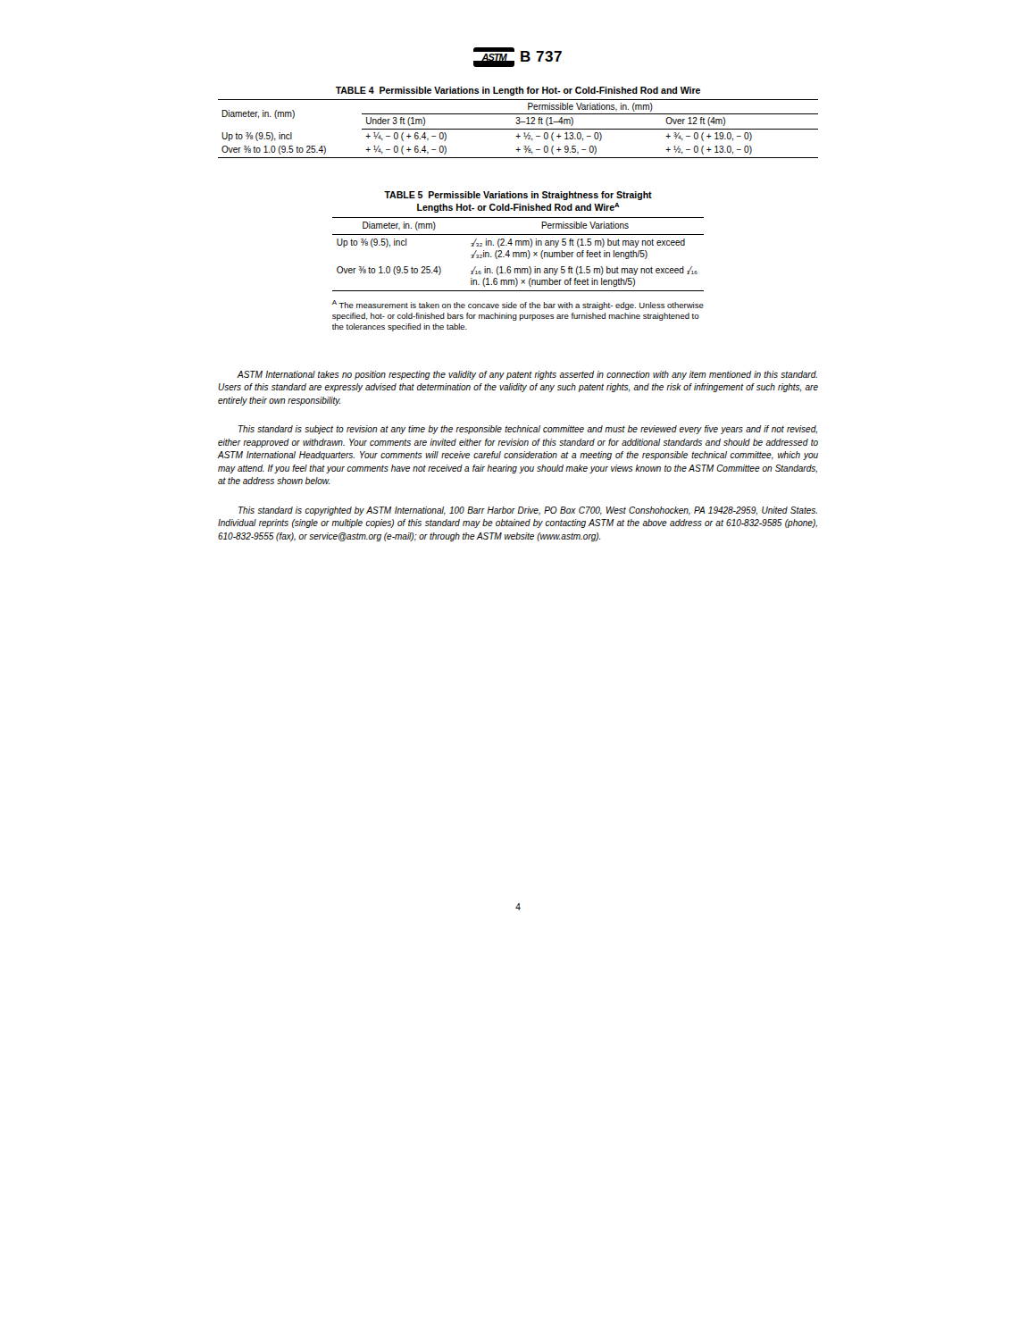ASTM B 737
TABLE 4 Permissible Variations in Length for Hot- or Cold-Finished Rod and Wire
| Diameter, in. (mm) | Permissible Variations, in. (mm) |
| --- | --- |
| Under 3 ft (1m) | 3–12 ft (1–4m) | Over 12 ft (4m) |
| Up to ⅜ (9.5), incl | + ¼ , − 0 ( + 6.4, − 0) | + ½ , − 0 ( + 13.0, − 0) | + ¾ , − 0 ( + 19.0, − 0) |
| Over ⅜ to 1.0 (9.5 to 25.4) | + ¼ , − 0 ( + 6.4, − 0) | + ⅜ , − 0 ( + 9.5, − 0) | + ½ , − 0 ( + 13.0, − 0) |
TABLE 5 Permissible Variations in Straightness for Straight
Lengths Hot- or Cold-Finished Rod and WireA
| Diameter, in. (mm) | Permissible Variations |
| --- | --- |
| Up to ⅜ (9.5), incl | ₃⁄₃₂ in. (2.4 mm) in any 5 ft (1.5 m) but may not exceed ₃⁄₃₂ in. (2.4 mm) × (number of feet in length/5) |
| Over ⅜ to 1.0 (9.5 to 25.4) | ₁⁄₁₆ in. (1.6 mm) in any 5 ft (1.5 m) but may not exceed ₁⁄₁₆ in. (1.6 mm) × (number of feet in length/5) |
A The measurement is taken on the concave side of the bar with a straight- edge. Unless otherwise specified, hot- or cold-finished bars for machining purposes are furnished machine straightened to the tolerances specified in the table.
ASTM International takes no position respecting the validity of any patent rights asserted in connection with any item mentioned in this standard. Users of this standard are expressly advised that determination of the validity of any such patent rights, and the risk of infringement of such rights, are entirely their own responsibility.
This standard is subject to revision at any time by the responsible technical committee and must be reviewed every five years and if not revised, either reapproved or withdrawn. Your comments are invited either for revision of this standard or for additional standards and should be addressed to ASTM International Headquarters. Your comments will receive careful consideration at a meeting of the responsible technical committee, which you may attend. If you feel that your comments have not received a fair hearing you should make your views known to the ASTM Committee on Standards, at the address shown below.
This standard is copyrighted by ASTM International, 100 Barr Harbor Drive, PO Box C700, West Conshohocken, PA 19428-2959, United States. Individual reprints (single or multiple copies) of this standard may be obtained by contacting ASTM at the above address or at 610-832-9585 (phone), 610-832-9555 (fax), or service@astm.org (e-mail); or through the ASTM website (www.astm.org).
4